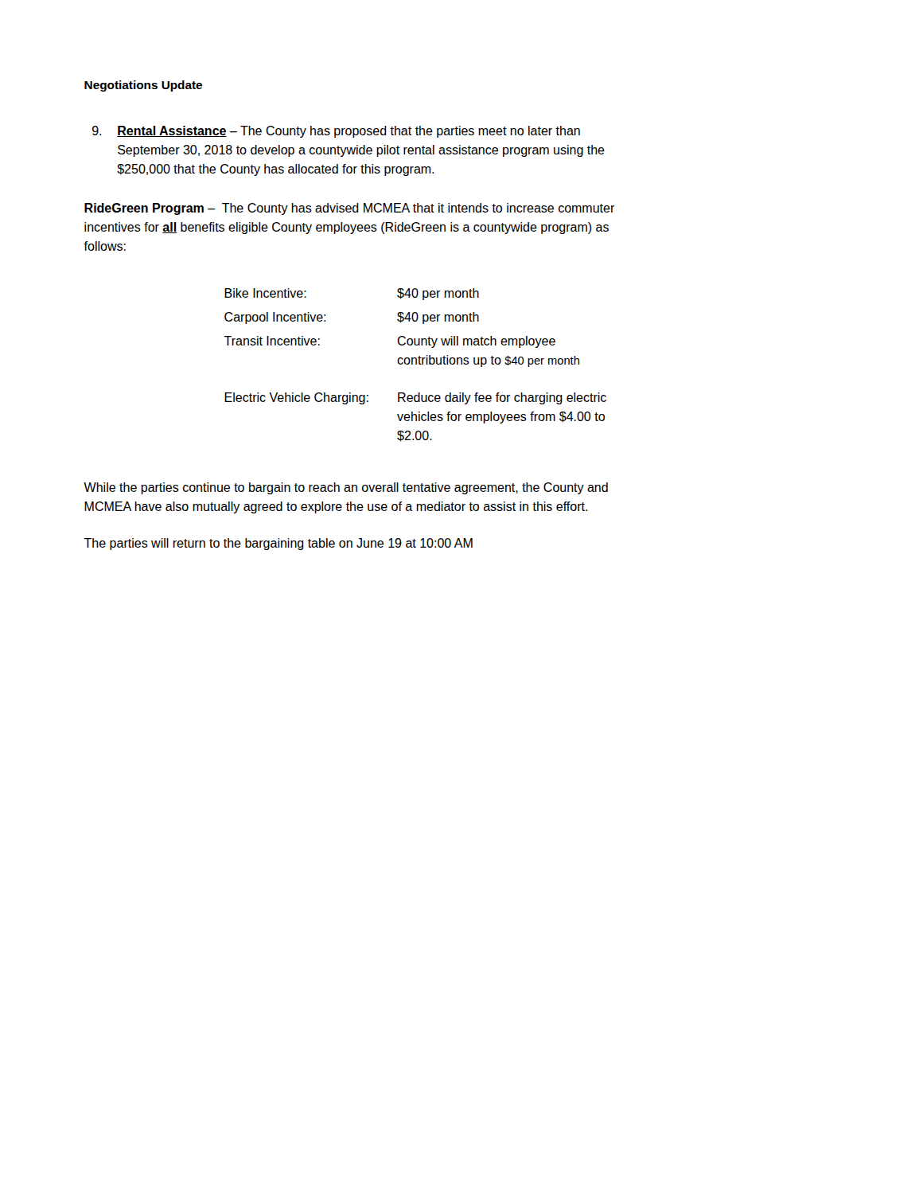Negotiations Update
9. Rental Assistance – The County has proposed that the parties meet no later than September 30, 2018 to develop a countywide pilot rental assistance program using the $250,000 that the County has allocated for this program.
RideGreen Program – The County has advised MCMEA that it intends to increase commuter incentives for all benefits eligible County employees (RideGreen is a countywide program) as follows:
| Bike Incentive: | $40 per month |
| Carpool Incentive: | $40 per month |
| Transit Incentive: | County will match employee contributions up to $40 per month |
| Electric Vehicle Charging: | Reduce daily fee for charging electric vehicles for employees from $4.00 to $2.00. |
While the parties continue to bargain to reach an overall tentative agreement, the County and MCMEA have also mutually agreed to explore the use of a mediator to assist in this effort.
The parties will return to the bargaining table on June 19 at 10:00 AM